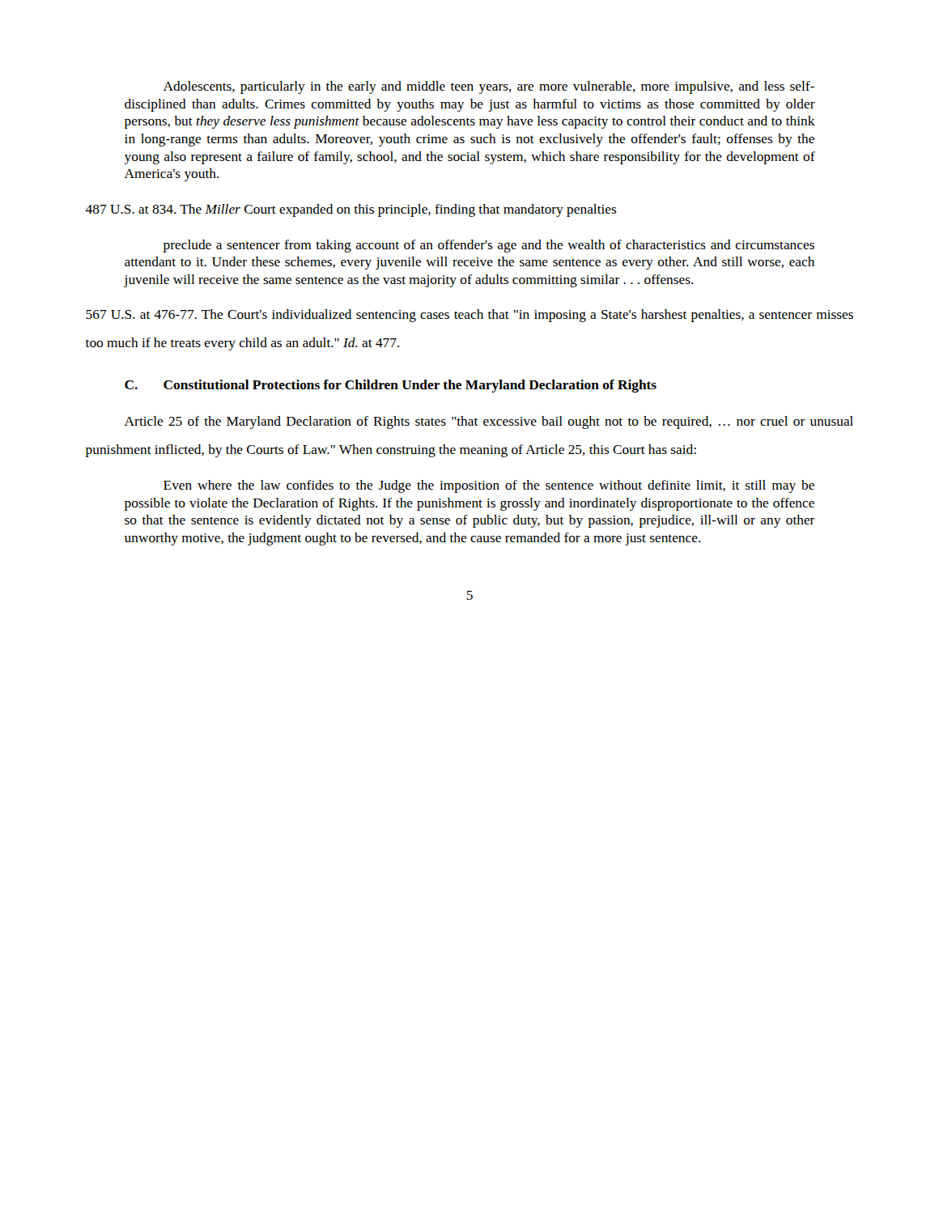Adolescents, particularly in the early and middle teen years, are more vulnerable, more impulsive, and less self-disciplined than adults. Crimes committed by youths may be just as harmful to victims as those committed by older persons, but they deserve less punishment because adolescents may have less capacity to control their conduct and to think in long-range terms than adults. Moreover, youth crime as such is not exclusively the offender's fault; offenses by the young also represent a failure of family, school, and the social system, which share responsibility for the development of America's youth.
487 U.S. at 834. The Miller Court expanded on this principle, finding that mandatory penalties
preclude a sentencer from taking account of an offender's age and the wealth of characteristics and circumstances attendant to it. Under these schemes, every juvenile will receive the same sentence as every other. And still worse, each juvenile will receive the same sentence as the vast majority of adults committing similar . . . offenses.
567 U.S. at 476-77. The Court's individualized sentencing cases teach that "in imposing a State's harshest penalties, a sentencer misses too much if he treats every child as an adult." Id. at 477.
C. Constitutional Protections for Children Under the Maryland Declaration of Rights
Article 25 of the Maryland Declaration of Rights states "that excessive bail ought not to be required, … nor cruel or unusual punishment inflicted, by the Courts of Law." When construing the meaning of Article 25, this Court has said:
Even where the law confides to the Judge the imposition of the sentence without definite limit, it still may be possible to violate the Declaration of Rights. If the punishment is grossly and inordinately disproportionate to the offence so that the sentence is evidently dictated not by a sense of public duty, but by passion, prejudice, ill-will or any other unworthy motive, the judgment ought to be reversed, and the cause remanded for a more just sentence.
5